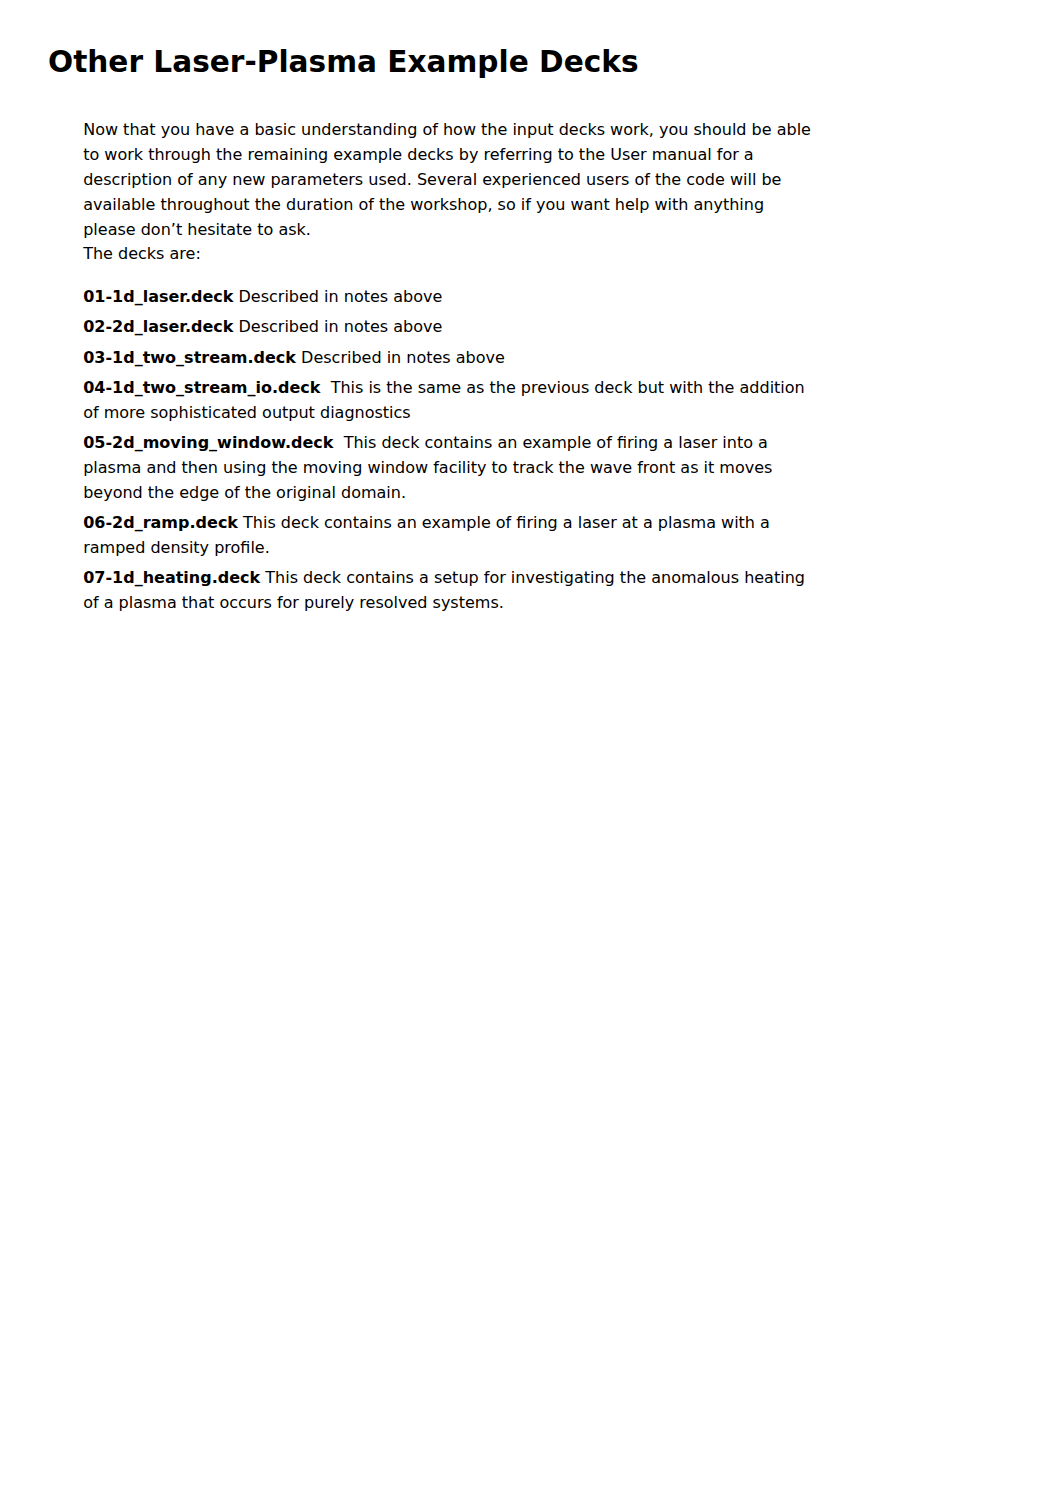Other Laser-Plasma Example Decks
Now that you have a basic understanding of how the input decks work, you should be able to work through the remaining example decks by referring to the User manual for a description of any new parameters used. Several experienced users of the code will be available throughout the duration of the workshop, so if you want help with anything please don’t hesitate to ask.
The decks are:
01-1d_laser.deck Described in notes above
02-2d_laser.deck Described in notes above
03-1d_two_stream.deck Described in notes above
04-1d_two_stream_io.deck This is the same as the previous deck but with the addition of more sophisticated output diagnostics
05-2d_moving_window.deck This deck contains an example of firing a laser into a plasma and then using the moving window facility to track the wave front as it moves beyond the edge of the original domain.
06-2d_ramp.deck This deck contains an example of firing a laser at a plasma with a ramped density profile.
07-1d_heating.deck This deck contains a setup for investigating the anomalous heating of a plasma that occurs for purely resolved systems.